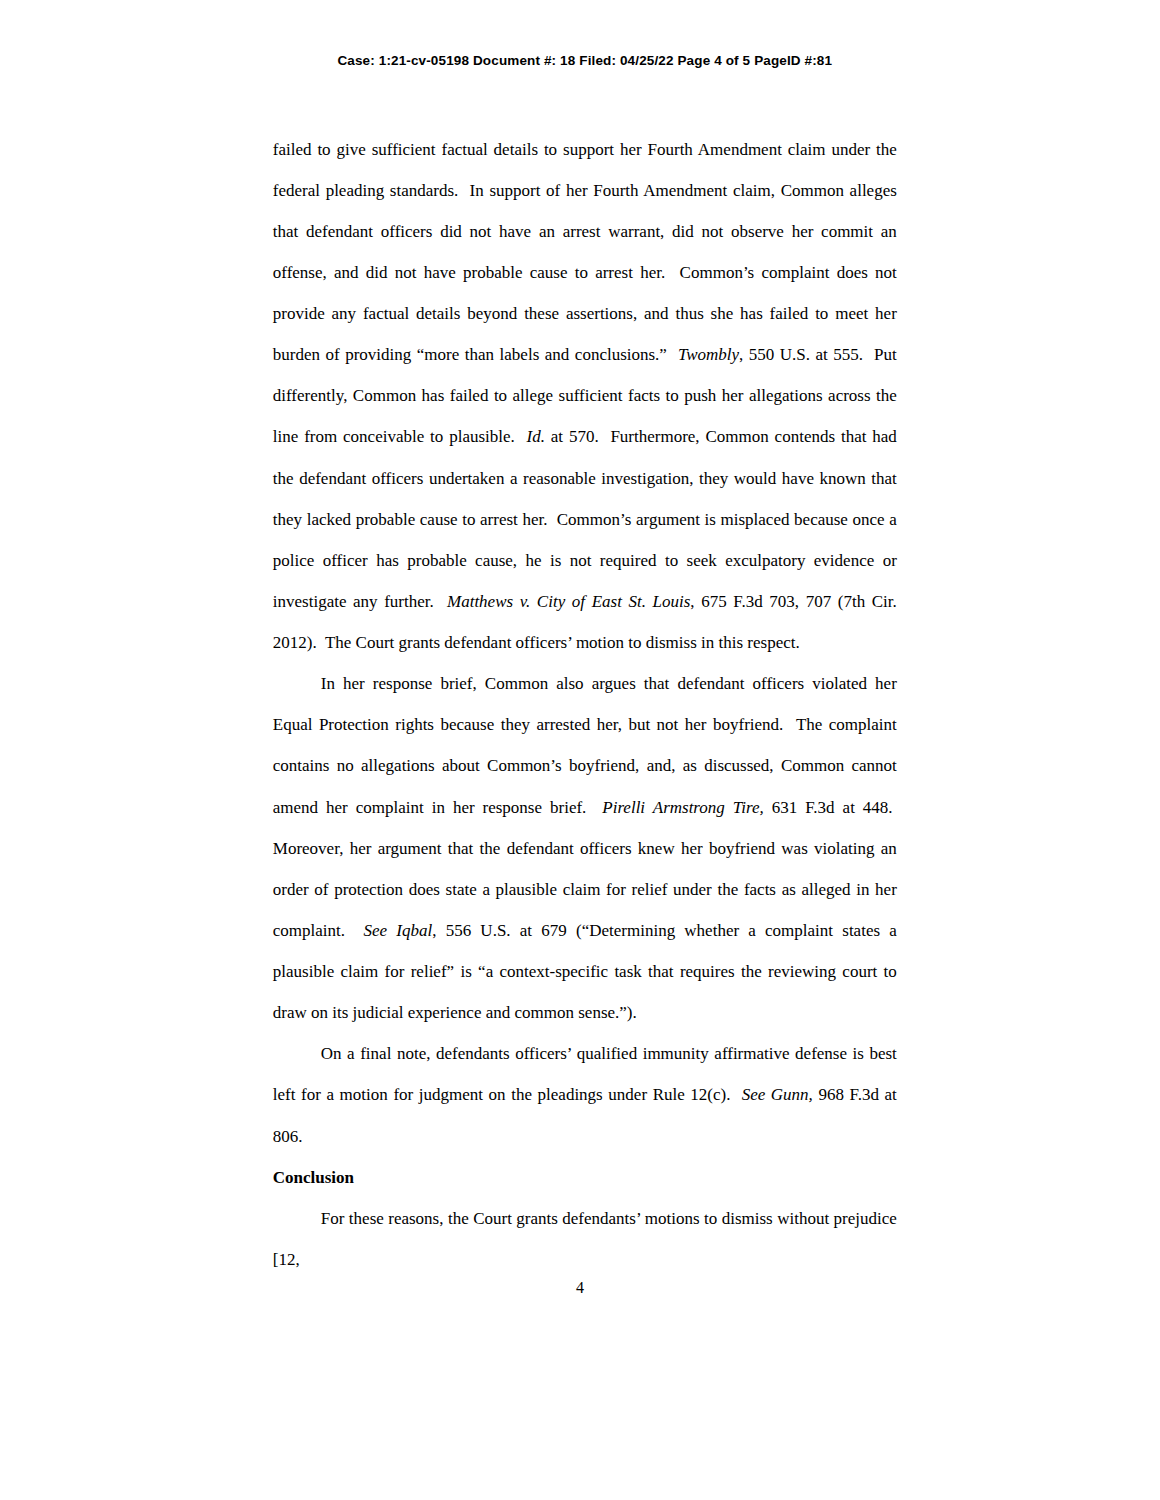Case: 1:21-cv-05198 Document #: 18 Filed: 04/25/22 Page 4 of 5 PageID #:81
failed to give sufficient factual details to support her Fourth Amendment claim under the federal pleading standards. In support of her Fourth Amendment claim, Common alleges that defendant officers did not have an arrest warrant, did not observe her commit an offense, and did not have probable cause to arrest her. Common’s complaint does not provide any factual details beyond these assertions, and thus she has failed to meet her burden of providing “more than labels and conclusions.” Twombly, 550 U.S. at 555. Put differently, Common has failed to allege sufficient facts to push her allegations across the line from conceivable to plausible. Id. at 570. Furthermore, Common contends that had the defendant officers undertaken a reasonable investigation, they would have known that they lacked probable cause to arrest her. Common’s argument is misplaced because once a police officer has probable cause, he is not required to seek exculpatory evidence or investigate any further. Matthews v. City of East St. Louis, 675 F.3d 703, 707 (7th Cir. 2012). The Court grants defendant officers’ motion to dismiss in this respect.
In her response brief, Common also argues that defendant officers violated her Equal Protection rights because they arrested her, but not her boyfriend. The complaint contains no allegations about Common’s boyfriend, and, as discussed, Common cannot amend her complaint in her response brief. Pirelli Armstrong Tire, 631 F.3d at 448. Moreover, her argument that the defendant officers knew her boyfriend was violating an order of protection does state a plausible claim for relief under the facts as alleged in her complaint. See Iqbal, 556 U.S. at 679 (“Determining whether a complaint states a plausible claim for relief” is “a context-specific task that requires the reviewing court to draw on its judicial experience and common sense.”).
On a final note, defendants officers’ qualified immunity affirmative defense is best left for a motion for judgment on the pleadings under Rule 12(c). See Gunn, 968 F.3d at 806.
Conclusion
For these reasons, the Court grants defendants’ motions to dismiss without prejudice [12,
4